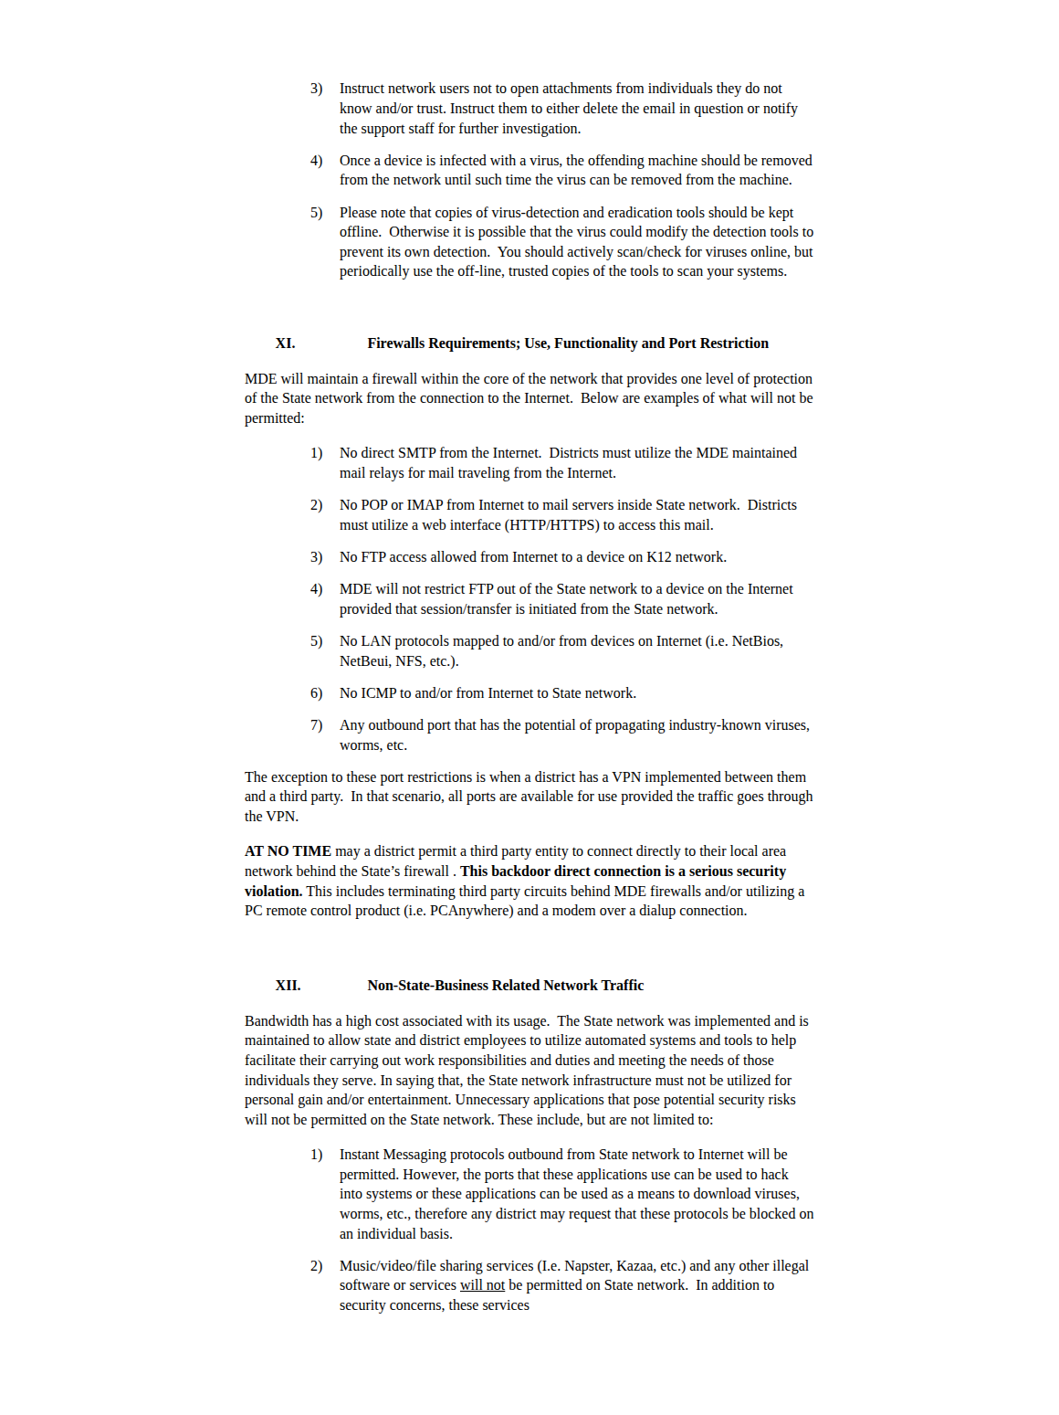3) Instruct network users not to open attachments from individuals they do not know and/or trust. Instruct them to either delete the email in question or notify the support staff for further investigation.
4) Once a device is infected with a virus, the offending machine should be removed from the network until such time the virus can be removed from the machine.
5) Please note that copies of virus-detection and eradication tools should be kept offline. Otherwise it is possible that the virus could modify the detection tools to prevent its own detection. You should actively scan/check for viruses online, but periodically use the off-line, trusted copies of the tools to scan your systems.
XI. Firewalls Requirements; Use, Functionality and Port Restriction
MDE will maintain a firewall within the core of the network that provides one level of protection of the State network from the connection to the Internet. Below are examples of what will not be permitted:
1) No direct SMTP from the Internet. Districts must utilize the MDE maintained mail relays for mail traveling from the Internet.
2) No POP or IMAP from Internet to mail servers inside State network. Districts must utilize a web interface (HTTP/HTTPS) to access this mail.
3) No FTP access allowed from Internet to a device on K12 network.
4) MDE will not restrict FTP out of the State network to a device on the Internet provided that session/transfer is initiated from the State network.
5) No LAN protocols mapped to and/or from devices on Internet (i.e. NetBios, NetBeui, NFS, etc.).
6) No ICMP to and/or from Internet to State network.
7) Any outbound port that has the potential of propagating industry-known viruses, worms, etc.
The exception to these port restrictions is when a district has a VPN implemented between them and a third party. In that scenario, all ports are available for use provided the traffic goes through the VPN.
AT NO TIME may a district permit a third party entity to connect directly to their local area network behind the State’s firewall . This backdoor direct connection is a serious security violation. This includes terminating third party circuits behind MDE firewalls and/or utilizing a PC remote control product (i.e. PCAnywhere) and a modem over a dialup connection.
XII. Non-State-Business Related Network Traffic
Bandwidth has a high cost associated with its usage. The State network was implemented and is maintained to allow state and district employees to utilize automated systems and tools to help facilitate their carrying out work responsibilities and duties and meeting the needs of those individuals they serve. In saying that, the State network infrastructure must not be utilized for personal gain and/or entertainment. Unnecessary applications that pose potential security risks will not be permitted on the State network. These include, but are not limited to:
1) Instant Messaging protocols outbound from State network to Internet will be permitted. However, the ports that these applications use can be used to hack into systems or these applications can be used as a means to download viruses, worms, etc., therefore any district may request that these protocols be blocked on an individual basis.
2) Music/video/file sharing services (I.e. Napster, Kazaa, etc.) and any other illegal software or services will not be permitted on State network. In addition to security concerns, these services